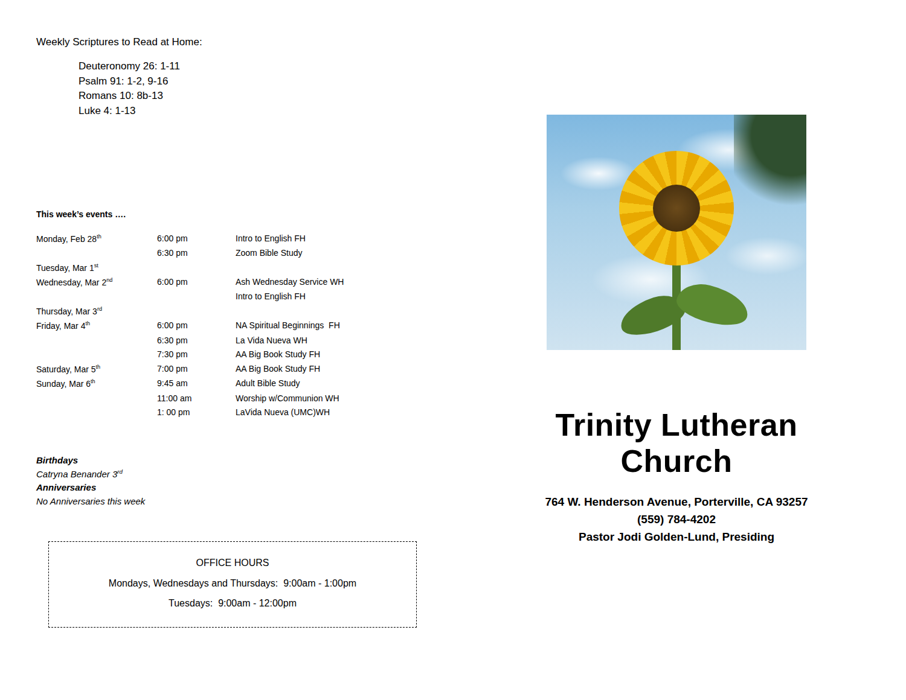Weekly Scriptures to Read at Home:
Deuteronomy 26: 1-11
Psalm 91: 1-2, 9-16
Romans 10: 8b-13
Luke 4: 1-13
This week’s events ….
| Monday, Feb 28 th | 6:00 pm | Intro to English FH |
| | 6:30 pm | Zoom Bible Study |
| Tuesday, Mar 1 st | | |
| Wednesday, Mar 2 nd | 6:00 pm | Ash Wednesday Service WH |
| | | Intro to English FH |
| Thursday, Mar 3 rd | | |
| Friday, Mar 4 th | 6:00 pm | NA Spiritual Beginnings FH |
| | 6:30 pm | La Vida Nueva WH |
| | 7:30 pm | AA Big Book Study FH |
| Saturday, Mar 5 th | 7:00 pm | AA Big Book Study FH |
| Sunday, Mar 6 th | 9:45 am | Adult Bible Study |
| | 11:00 am | Worship w/Communion WH |
| | 1: 00 pm | LaVida Nueva (UMC)WH |
Birthdays
Catryna Benander 3rd
Anniversaries
No Anniversaries this week
OFFICE HOURS
Mondays, Wednesdays and Thursdays: 9:00am - 1:00pm
Tuesdays: 9:00am - 12:00pm
Trinity Lutheran
Church
764 W. Henderson Avenue, Porterville, CA 93257
(559) 784-4202
Pastor Jodi Golden-Lund, Presiding